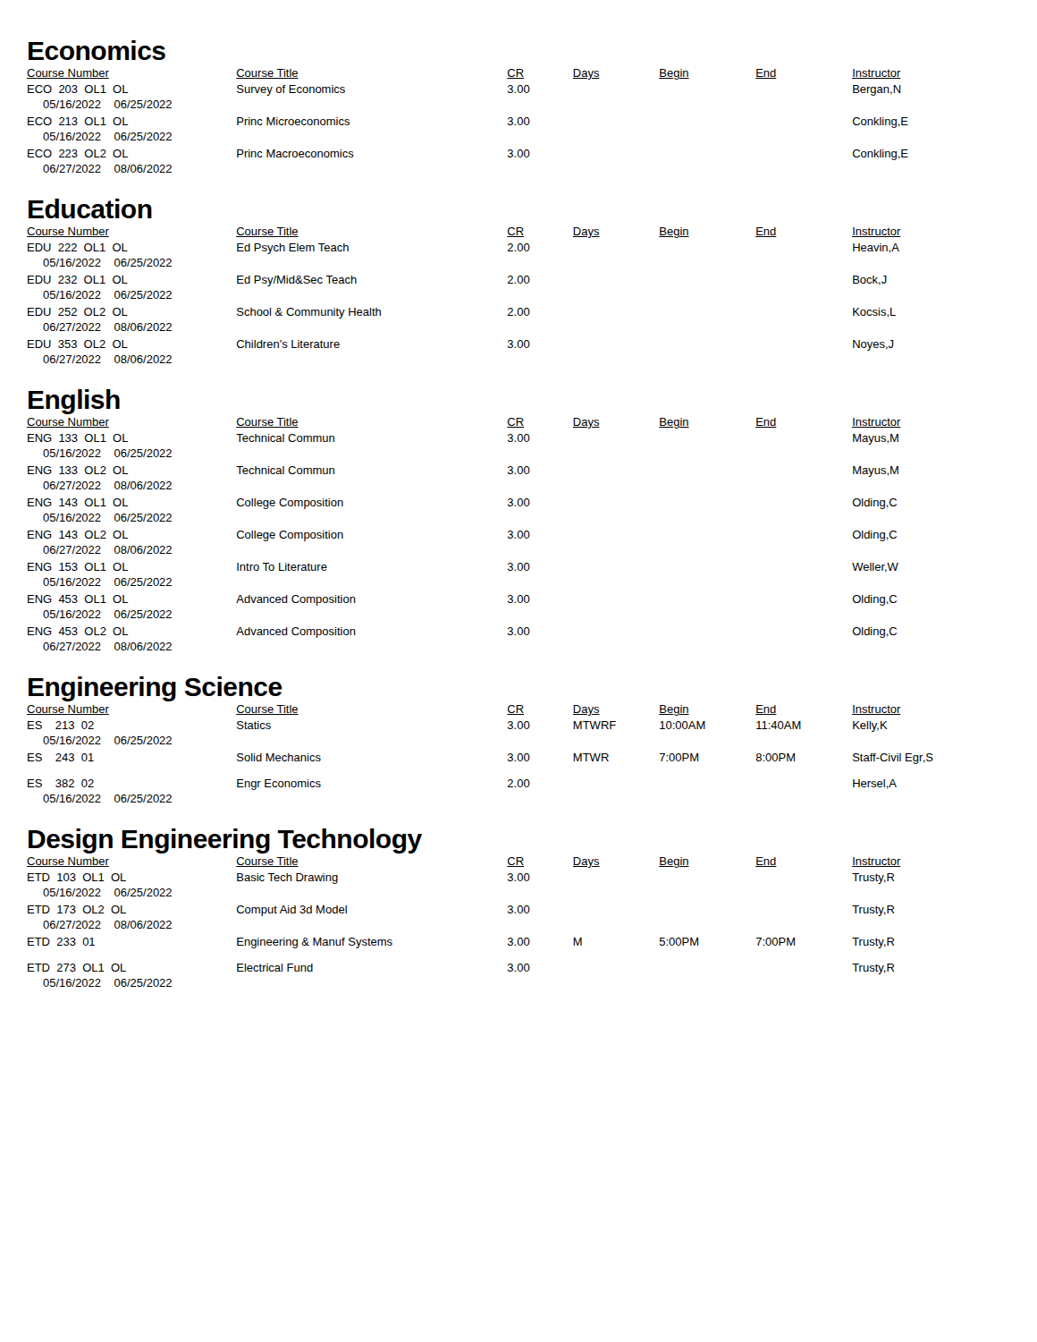Economics
| Course Number | Course Title | CR | Days | Begin | End | Instructor |
| --- | --- | --- | --- | --- | --- | --- |
| ECO 203 OL1 OL | Survey of Economics | 3.00 | | | | Bergan,N |
| 05/16/2022 06/25/2022 |
| ECO 213 OL1 OL | Princ Microeconomics | 3.00 | | | | Conkling,E |
| 05/16/2022 06/25/2022 |
| ECO 223 OL2 OL | Princ Macroeconomics | 3.00 | | | | Conkling,E |
| 06/27/2022 08/06/2022 |
Education
| Course Number | Course Title | CR | Days | Begin | End | Instructor |
| --- | --- | --- | --- | --- | --- | --- |
| EDU 222 OL1 OL | Ed Psych Elem Teach | 2.00 | | | | Heavin,A |
| 05/16/2022 06/25/2022 |
| EDU 232 OL1 OL | Ed Psy/Mid&Sec Teach | 2.00 | | | | Bock,J |
| 05/16/2022 06/25/2022 |
| EDU 252 OL2 OL | School & Community Health | 2.00 | | | | Kocsis,L |
| 06/27/2022 08/06/2022 |
| EDU 353 OL2 OL | Children's Literature | 3.00 | | | | Noyes,J |
| 06/27/2022 08/06/2022 |
English
| Course Number | Course Title | CR | Days | Begin | End | Instructor |
| --- | --- | --- | --- | --- | --- | --- |
| ENG 133 OL1 OL | Technical Commun | 3.00 | | | | Mayus,M |
| 05/16/2022 06/25/2022 |
| ENG 133 OL2 OL | Technical Commun | 3.00 | | | | Mayus,M |
| 06/27/2022 08/06/2022 |
| ENG 143 OL1 OL | College Composition | 3.00 | | | | Olding,C |
| 05/16/2022 06/25/2022 |
| ENG 143 OL2 OL | College Composition | 3.00 | | | | Olding,C |
| 06/27/2022 08/06/2022 |
| ENG 153 OL1 OL | Intro To Literature | 3.00 | | | | Weller,W |
| 05/16/2022 06/25/2022 |
| ENG 453 OL1 OL | Advanced Composition | 3.00 | | | | Olding,C |
| 05/16/2022 06/25/2022 |
| ENG 453 OL2 OL | Advanced Composition | 3.00 | | | | Olding,C |
| 06/27/2022 08/06/2022 |
Engineering Science
| Course Number | Course Title | CR | Days | Begin | End | Instructor |
| --- | --- | --- | --- | --- | --- | --- |
| ES 213 02 | Statics | 3.00 | MTWRF | 10:00AM | 11:40AM | Kelly,K |
| 05/16/2022 06/25/2022 |
| ES 243 01 | Solid Mechanics | 3.00 | MTWR | 7:00PM | 8:00PM | Staff-Civil Egr,S |
| ES 382 02 | Engr Economics | 2.00 | | | | Hersel,A |
| 05/16/2022 06/25/2022 |
Design Engineering Technology
| Course Number | Course Title | CR | Days | Begin | End | Instructor |
| --- | --- | --- | --- | --- | --- | --- |
| ETD 103 OL1 OL | Basic Tech Drawing | 3.00 | | | | Trusty,R |
| 05/16/2022 06/25/2022 |
| ETD 173 OL2 OL | Comput Aid 3d Model | 3.00 | | | | Trusty,R |
| 06/27/2022 08/06/2022 |
| ETD 233 01 | Engineering & Manuf Systems | 3.00 | M | 5:00PM | 7:00PM | Trusty,R |
| ETD 273 OL1 OL | Electrical Fund | 3.00 | | | | Trusty,R |
| 05/16/2022 06/25/2022 |